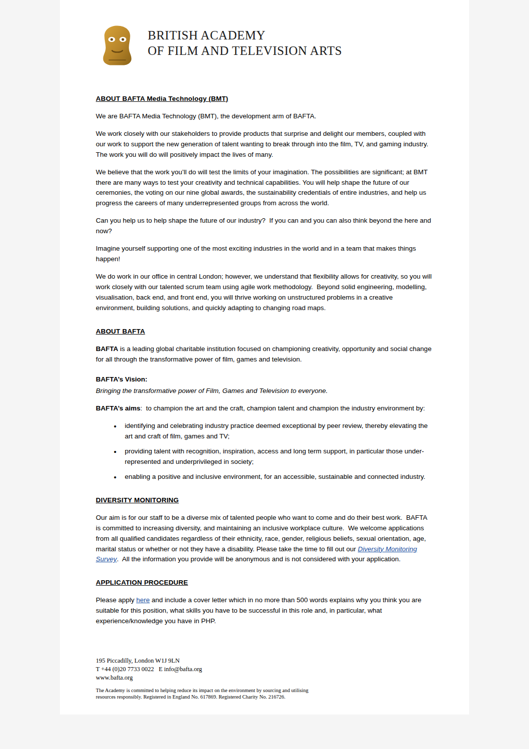British Academy
of Film and Television Arts
ABOUT BAFTA Media Technology (BMT)
We are BAFTA Media Technology (BMT), the development arm of BAFTA.
We work closely with our stakeholders to provide products that surprise and delight our members, coupled with our work to support the new generation of talent wanting to break through into the film, TV, and gaming industry. The work you will do will positively impact the lives of many.
We believe that the work you’ll do will test the limits of your imagination. The possibilities are significant; at BMT there are many ways to test your creativity and technical capabilities. You will help shape the future of our ceremonies, the voting on our nine global awards, the sustainability credentials of entire industries, and help us progress the careers of many underrepresented groups from across the world.
Can you help us to help shape the future of our industry? If you can and you can also think beyond the here and now?
Imagine yourself supporting one of the most exciting industries in the world and in a team that makes things happen!
We do work in our office in central London; however, we understand that flexibility allows for creativity, so you will work closely with our talented scrum team using agile work methodology. Beyond solid engineering, modelling, visualisation, back end, and front end, you will thrive working on unstructured problems in a creative environment, building solutions, and quickly adapting to changing road maps.
ABOUT BAFTA
BAFTA is a leading global charitable institution focused on championing creativity, opportunity and social change for all through the transformative power of film, games and television.
BAFTA’s Vision:
Bringing the transformative power of Film, Games and Television to everyone.
BAFTA’s aims: to champion the art and the craft, champion talent and champion the industry environment by:
identifying and celebrating industry practice deemed exceptional by peer review, thereby elevating the art and craft of film, games and TV;
providing talent with recognition, inspiration, access and long term support, in particular those under-represented and underprivileged in society;
enabling a positive and inclusive environment, for an accessible, sustainable and connected industry.
DIVERSITY MONITORING
Our aim is for our staff to be a diverse mix of talented people who want to come and do their best work. BAFTA is committed to increasing diversity, and maintaining an inclusive workplace culture. We welcome applications from all qualified candidates regardless of their ethnicity, race, gender, religious beliefs, sexual orientation, age, marital status or whether or not they have a disability. Please take the time to fill out our Diversity Monitoring Survey. All the information you provide will be anonymous and is not considered with your application.
APPLICATION PROCEDURE
Please apply here and include a cover letter which in no more than 500 words explains why you think you are suitable for this position, what skills you have to be successful in this role and, in particular, what experience/knowledge you have in PHP.
195 Piccadilly, London W1J 9LN
T +44 (0)20 7733 0022 E info@bafta.org
www.bafta.org
The Academy is committed to helping reduce its impact on the environment by sourcing and utilising
resources responsibly. Registered in England No. 617869. Registered Charity No. 216726.